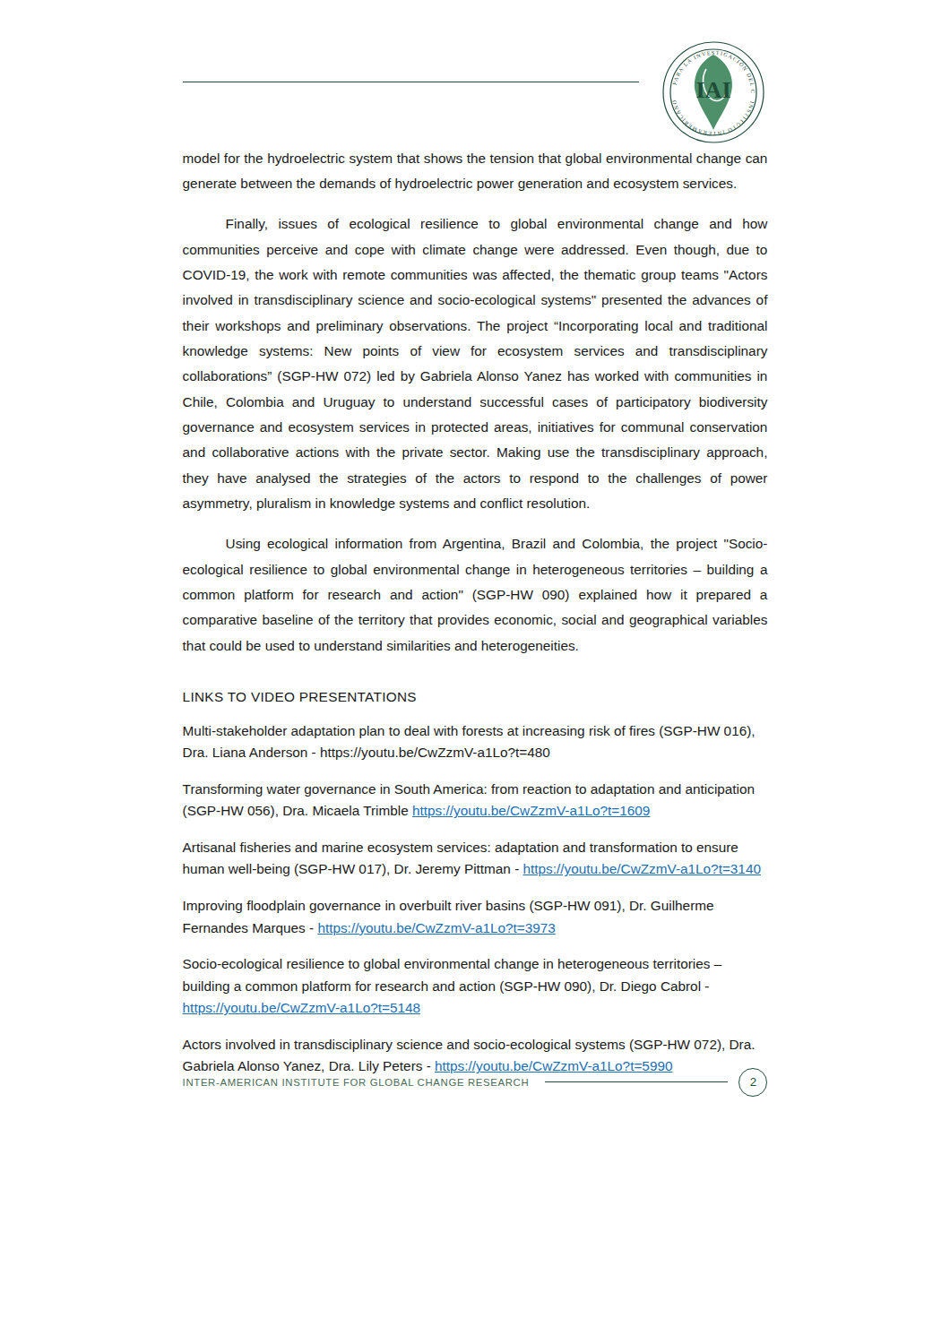IAI PARA LA INVESTIGACIÓN DEL CAMBIO GLOBAL INSTITUTO INTERAMERICANO
model for the hydroelectric system that shows the tension that global environmental change can generate between the demands of hydroelectric power generation and ecosystem services.
Finally, issues of ecological resilience to global environmental change and how communities perceive and cope with climate change were addressed. Even though, due to COVID-19, the work with remote communities was affected, the thematic group teams "Actors involved in transdisciplinary science and socio-ecological systems" presented the advances of their workshops and preliminary observations. The project “Incorporating local and traditional knowledge systems: New points of view for ecosystem services and transdisciplinary collaborations” (SGP-HW 072) led by Gabriela Alonso Yanez has worked with communities in Chile, Colombia and Uruguay to understand successful cases of participatory biodiversity governance and ecosystem services in protected areas, initiatives for communal conservation and collaborative actions with the private sector. Making use the transdisciplinary approach, they have analysed the strategies of the actors to respond to the challenges of power asymmetry, pluralism in knowledge systems and conflict resolution.
Using ecological information from Argentina, Brazil and Colombia, the project "Socio-ecological resilience to global environmental change in heterogeneous territories – building a common platform for research and action" (SGP-HW 090) explained how it prepared a comparative baseline of the territory that provides economic, social and geographical variables that could be used to understand similarities and heterogeneities.
LINKS TO VIDEO PRESENTATIONS
Multi-stakeholder adaptation plan to deal with forests at increasing risk of fires (SGP-HW 016), Dra. Liana Anderson - https://youtu.be/CwZzmV-a1Lo?t=480
Transforming water governance in South America: from reaction to adaptation and anticipation (SGP-HW 056), Dra. Micaela Trimble https://youtu.be/CwZzmV-a1Lo?t=1609
Artisanal fisheries and marine ecosystem services: adaptation and transformation to ensure human well-being (SGP-HW 017), Dr. Jeremy Pittman - https://youtu.be/CwZzmV-a1Lo?t=3140
Improving floodplain governance in overbuilt river basins (SGP-HW 091), Dr. Guilherme Fernandes Marques - https://youtu.be/CwZzmV-a1Lo?t=3973
Socio-ecological resilience to global environmental change in heterogeneous territories – building a common platform for research and action (SGP-HW 090), Dr. Diego Cabrol - https://youtu.be/CwZzmV-a1Lo?t=5148
Actors involved in transdisciplinary science and socio-ecological systems (SGP-HW 072), Dra. Gabriela Alonso Yanez, Dra. Lily Peters - https://youtu.be/CwZzmV-a1Lo?t=5990
Inter-American Institute for Global Change Research 2